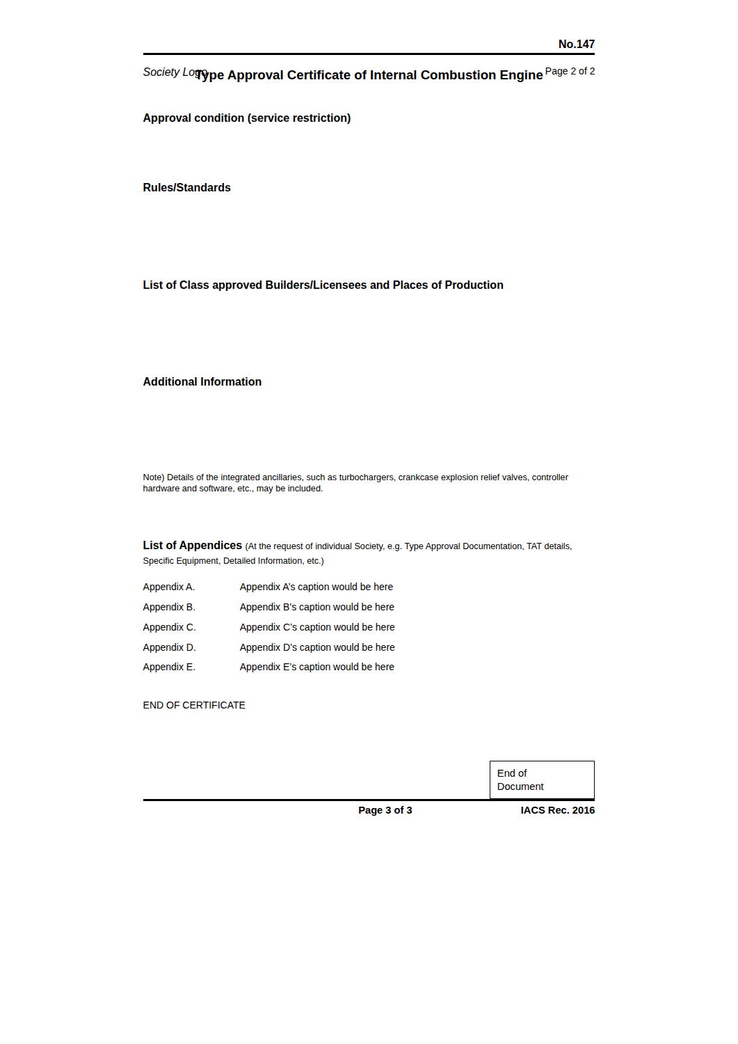No.147
Society Logo
Page 2 of 2
Type Approval Certificate of Internal Combustion Engine
Approval condition (service restriction)
Rules/Standards
List of Class approved Builders/Licensees and Places of Production
Additional Information
Note) Details of the integrated ancillaries, such as turbochargers, crankcase explosion relief valves, controller hardware and software, etc., may be included.
List of Appendices (At the request of individual Society, e.g. Type Approval Documentation, TAT details, Specific Equipment, Detailed Information, etc.)
| Appendix A. | Appendix A’s caption would be here |
| Appendix B. | Appendix B’s caption would be here |
| Appendix C. | Appendix C’s caption would be here |
| Appendix D. | Appendix D’s caption would be here |
| Appendix E. | Appendix E’s caption would be here |
END OF CERTIFICATE
End of
Document
Page 3 of 3
IACS Rec. 2016